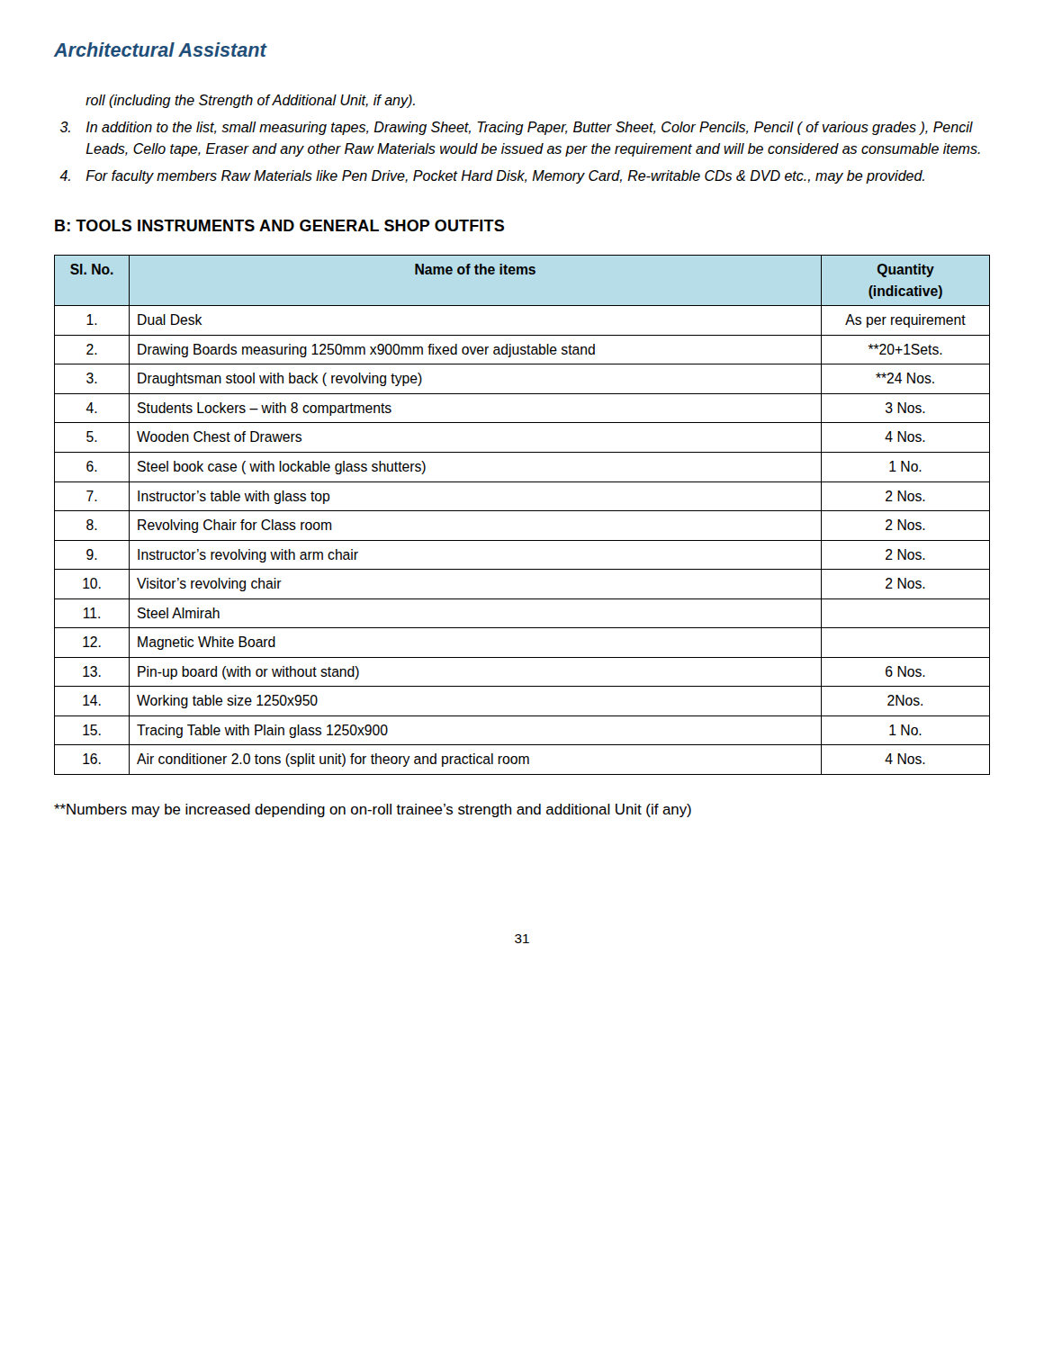Architectural Assistant
roll (including the Strength of Additional Unit, if any).
3. In addition to the list, small measuring tapes, Drawing Sheet, Tracing Paper, Butter Sheet, Color Pencils, Pencil ( of various grades ), Pencil Leads, Cello tape, Eraser and any other Raw Materials would be issued as per the requirement and will be considered as consumable items.
4. For faculty members Raw Materials like Pen Drive, Pocket Hard Disk, Memory Card, Re-writable CDs & DVD etc., may be provided.
B: TOOLS INSTRUMENTS AND GENERAL SHOP OUTFITS
| Sl. No. | Name of the items | Quantity (indicative) |
| --- | --- | --- |
| 1. | Dual Desk | As per requirement |
| 2. | Drawing Boards measuring 1250mm x900mm fixed over adjustable stand | **20+1Sets. |
| 3. | Draughtsman stool with back ( revolving type) | **24 Nos. |
| 4. | Students Lockers – with 8 compartments | 3 Nos. |
| 5. | Wooden Chest of Drawers | 4 Nos. |
| 6. | Steel book case ( with lockable glass shutters) | 1 No. |
| 7. | Instructor’s table with glass top | 2 Nos. |
| 8. | Revolving Chair for Class room | 2 Nos. |
| 9. | Instructor’s revolving with arm chair | 2 Nos. |
| 10. | Visitor’s revolving chair | 2 Nos. |
| 11. | Steel Almirah | |
| 12. | Magnetic White Board | |
| 13. | Pin-up board (with or without stand) | 6 Nos. |
| 14. | Working table size 1250x950 | 2Nos. |
| 15. | Tracing Table with Plain glass 1250x900 | 1 No. |
| 16. | Air conditioner 2.0 tons (split unit) for theory and practical room | 4 Nos. |
**Numbers may be increased depending on on-roll trainee’s strength and additional Unit (if any)
31